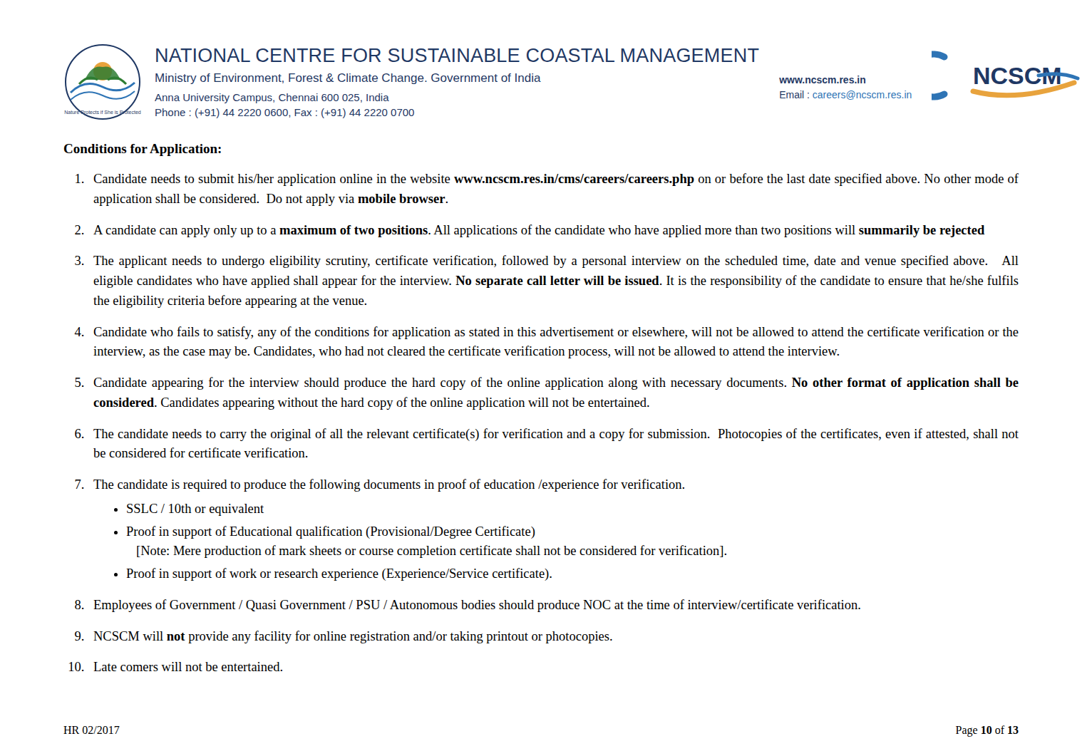Nature Protects if She is Protected
NATIONAL CENTRE FOR SUSTAINABLE COASTAL MANAGEMENT
Ministry of Environment, Forest & Climate Change. Government of India
Anna University Campus, Chennai 600 025, India
Phone : (+91) 44 2220 0600, Fax : (+91) 44 2220 0700
www.ncscm.res.in
Email : careers@ncscm.res.in
NCSCM
Conditions for Application:
Candidate needs to submit his/her application online in the website www.ncscm.res.in/cms/careers/careers.php on or before the last date specified above. No other mode of application shall be considered. Do not apply via mobile browser.
A candidate can apply only up to a maximum of two positions. All applications of the candidate who have applied more than two positions will summarily be rejected
The applicant needs to undergo eligibility scrutiny, certificate verification, followed by a personal interview on the scheduled time, date and venue specified above. All eligible candidates who have applied shall appear for the interview. No separate call letter will be issued. It is the responsibility of the candidate to ensure that he/she fulfils the eligibility criteria before appearing at the venue.
Candidate who fails to satisfy, any of the conditions for application as stated in this advertisement or elsewhere, will not be allowed to attend the certificate verification or the interview, as the case may be. Candidates, who had not cleared the certificate verification process, will not be allowed to attend the interview.
Candidate appearing for the interview should produce the hard copy of the online application along with necessary documents. No other format of application shall be considered. Candidates appearing without the hard copy of the online application will not be entertained.
The candidate needs to carry the original of all the relevant certificate(s) for verification and a copy for submission. Photocopies of the certificates, even if attested, shall not be considered for certificate verification.
The candidate is required to produce the following documents in proof of education /experience for verification.
SSLC / 10th or equivalent
Proof in support of Educational qualification (Provisional/Degree Certificate) [Note: Mere production of mark sheets or course completion certificate shall not be considered for verification].
Proof in support of work or research experience (Experience/Service certificate).
Employees of Government / Quasi Government / PSU / Autonomous bodies should produce NOC at the time of interview/certificate verification.
NCSCM will not provide any facility for online registration and/or taking printout or photocopies.
Late comers will not be entertained.
HR 02/2017
Page 10 of 13